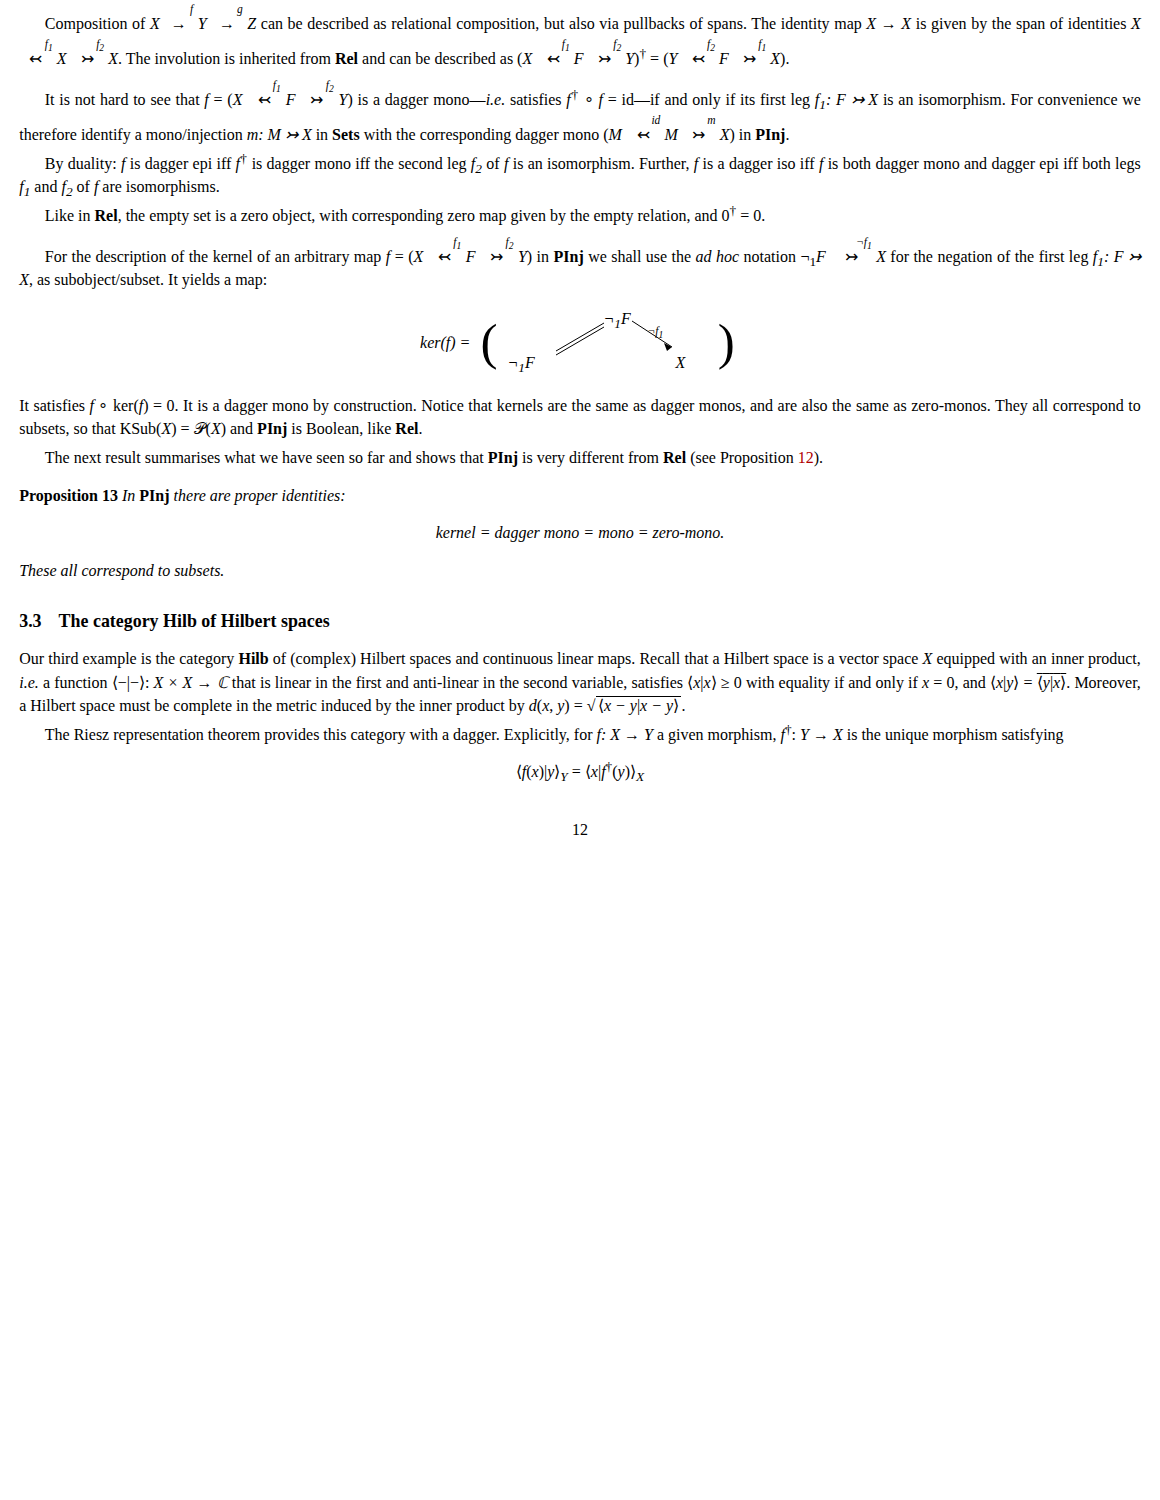Composition of X f
→ Y g
→ Z can be described as relational composition, but also via pullbacks of spans. The identity map X → X is given by the span of identities X f1
↢ X f2
↣ X. The involution is inherited from Rel and can be described as (X f1
↢ F f2
↣ Y)† = (Y f2
↢ F f1
↣ X).
It is not hard to see that f = (X f1
↢ F f2
↣ Y) is a dagger mono—i.e. satisfies f† ∘ f = id—if and only if its first leg f1: F ↣ X is an isomorphism. For convenience we therefore identify a mono/injection m: M ↣ X in Sets with the corresponding dagger mono (M id
↢ M m
↣ X) in PInj.
By duality: f is dagger epi iff f† is dagger mono iff the second leg f2 of f is an isomorphism. Further, f is a dagger iso iff f is both dagger mono and dagger epi iff both legs f1 and f2 of f are isomorphisms.
Like in Rel, the empty set is a zero object, with corresponding zero map given by the empty relation, and 0† = 0.
For the description of the kernel of an arbitrary map f = (X f1
↢ F f2
↣ Y) in PInj we shall use the ad hoc notation ¬1F ¬f1
↣ X for the negation of the first leg f1: F ↣ X, as subobject/subset. It yields a map:
| ker( f ) = | ( | ¬ 1 F ¬ 1 F X ¬ f 1 | ) |
It satisfies f ∘ ker(f) = 0. It is a dagger mono by construction. Notice that kernels are the same as dagger monos, and are also the same as zero-monos. They all correspond to subsets, so that KSub(X) = 𝒫(X) and PInj is Boolean, like Rel.
The next result summarises what we have seen so far and shows that PInj is very different from Rel (see Proposition 12).
Proposition 13 In PInj there are proper identities:
kernel = dagger mono = mono = zero-mono.
These all correspond to subsets.
3.3 The category Hilb of Hilbert spaces
Our third example is the category Hilb of (complex) Hilbert spaces and continuous linear maps. Recall that a Hilbert space is a vector space X equipped with an inner product, i.e. a function ⟨−|−⟩: X × X → ℂ that is linear in the first and anti-linear in the second variable, satisfies ⟨x|x⟩ ≥ 0 with equality if and only if x = 0, and ⟨x|y⟩ = ⟨y|x⟩. Moreover, a Hilbert space must be complete in the metric induced by the inner product by d(x, y) = √⟨x − y|x − y⟩.
The Riesz representation theorem provides this category with a dagger. Explicitly, for f: X → Y a given morphism, f†: Y → X is the unique morphism satisfying
⟨f(x)|y⟩Y = ⟨x|f†(y)⟩X
12